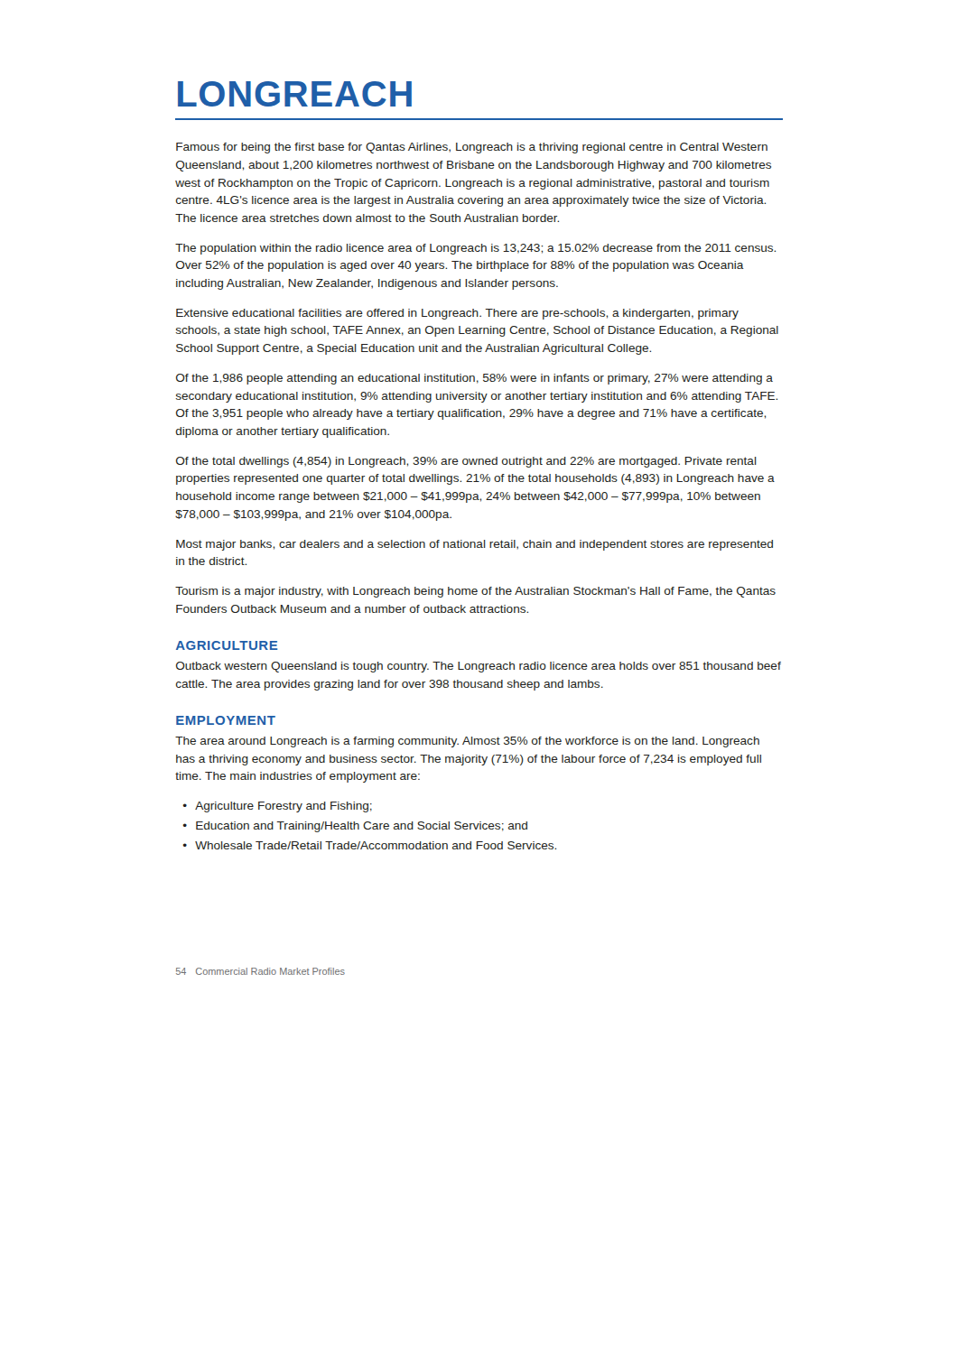LONGREACH
Famous for being the first base for Qantas Airlines, Longreach is a thriving regional centre in Central Western Queensland, about 1,200 kilometres northwest of Brisbane on the Landsborough Highway and 700 kilometres west of Rockhampton on the Tropic of Capricorn. Longreach is a regional administrative, pastoral and tourism centre. 4LG's licence area is the largest in Australia covering an area approximately twice the size of Victoria. The licence area stretches down almost to the South Australian border.
The population within the radio licence area of Longreach is 13,243; a 15.02% decrease from the 2011 census. Over 52% of the population is aged over 40 years. The birthplace for 88% of the population was Oceania including Australian, New Zealander, Indigenous and Islander persons.
Extensive educational facilities are offered in Longreach. There are pre-schools, a kindergarten, primary schools, a state high school, TAFE Annex, an Open Learning Centre, School of Distance Education, a Regional School Support Centre, a Special Education unit and the Australian Agricultural College.
Of the 1,986 people attending an educational institution, 58% were in infants or primary, 27% were attending a secondary educational institution, 9% attending university or another tertiary institution and 6% attending TAFE. Of the 3,951 people who already have a tertiary qualification, 29% have a degree and 71% have a certificate, diploma or another tertiary qualification.
Of the total dwellings (4,854) in Longreach, 39% are owned outright and 22% are mortgaged. Private rental properties represented one quarter of total dwellings. 21% of the total households (4,893) in Longreach have a household income range between $21,000 – $41,999pa, 24% between $42,000 – $77,999pa, 10% between $78,000 – $103,999pa, and 21% over $104,000pa.
Most major banks, car dealers and a selection of national retail, chain and independent stores are represented in the district.
Tourism is a major industry, with Longreach being home of the Australian Stockman's Hall of Fame, the Qantas Founders Outback Museum and a number of outback attractions.
Agriculture
Outback western Queensland is tough country. The Longreach radio licence area holds over 851 thousand beef cattle. The area provides grazing land for over 398 thousand sheep and lambs.
Employment
The area around Longreach is a farming community. Almost 35% of the workforce is on the land. Longreach has a thriving economy and business sector. The majority (71%) of the labour force of 7,234 is employed full time. The main industries of employment are:
Agriculture Forestry and Fishing;
Education and Training/Health Care and Social Services; and
Wholesale Trade/Retail Trade/Accommodation and Food Services.
54 Commercial Radio Market Profiles